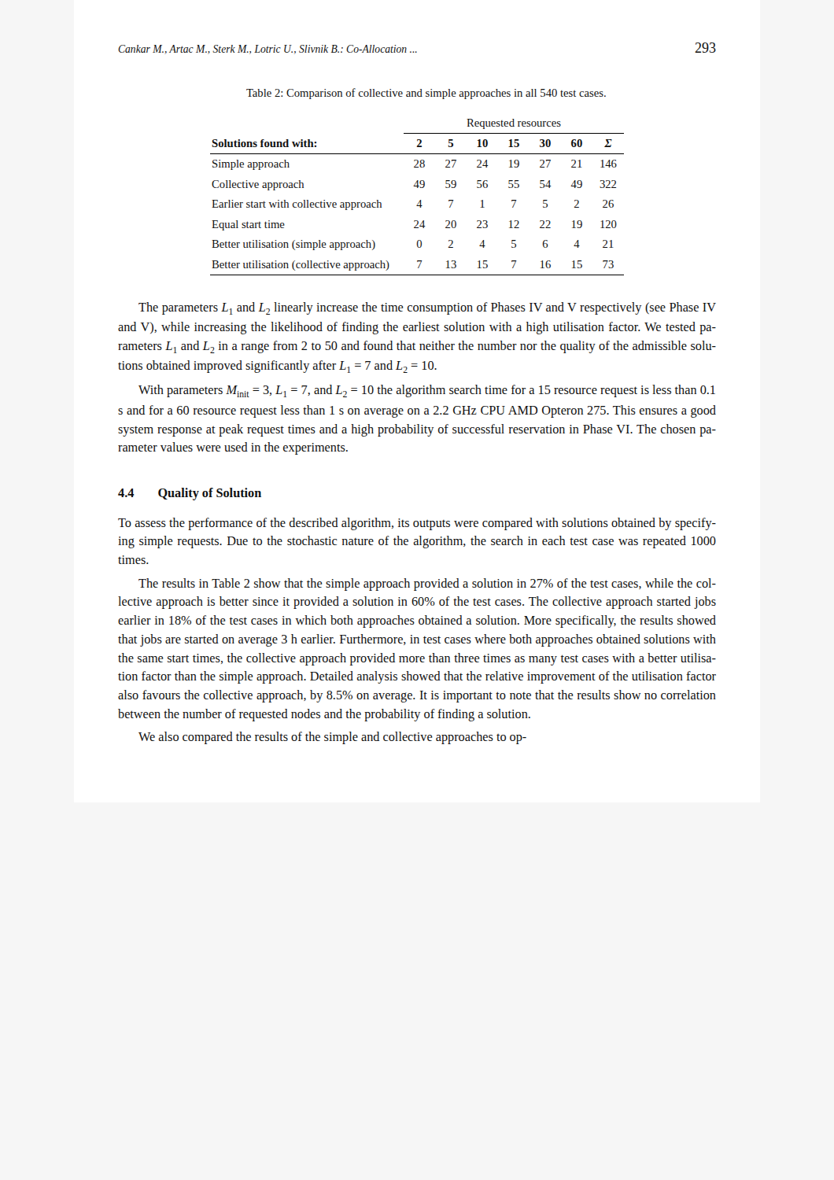Cankar M., Artac M., Sterk M., Lotric U., Slivnik B.: Co-Allocation ... 293
Table 2: Comparison of collective and simple approaches in all 540 test cases.
| | Requested resources |
| --- | --- |
| Solutions found with: | 2 | 5 | 10 | 15 | 30 | 60 | Σ |
| Simple approach | 28 | 27 | 24 | 19 | 27 | 21 | 146 |
| Collective approach | 49 | 59 | 56 | 55 | 54 | 49 | 322 |
| Earlier start with collective approach | 4 | 7 | 1 | 7 | 5 | 2 | 26 |
| Equal start time | 24 | 20 | 23 | 12 | 22 | 19 | 120 |
| Better utilisation (simple approach) | 0 | 2 | 4 | 5 | 6 | 4 | 21 |
| Better utilisation (collective approach) | 7 | 13 | 15 | 7 | 16 | 15 | 73 |
The parameters L1 and L2 linearly increase the time consumption of Phases IV and V respectively (see Phase IV and V), while increasing the likelihood of finding the earliest solution with a high utilisation factor. We tested parameters L1 and L2 in a range from 2 to 50 and found that neither the number nor the quality of the admissible solutions obtained improved significantly after L1 = 7 and L2 = 10.
With parameters Minit = 3, L1 = 7, and L2 = 10 the algorithm search time for a 15 resource request is less than 0.1 s and for a 60 resource request less than 1 s on average on a 2.2 GHz CPU AMD Opteron 275. This ensures a good system response at peak request times and a high probability of successful reservation in Phase VI. The chosen parameter values were used in the experiments.
4.4 Quality of Solution
To assess the performance of the described algorithm, its outputs were compared with solutions obtained by specifying simple requests. Due to the stochastic nature of the algorithm, the search in each test case was repeated 1000 times.
The results in Table 2 show that the simple approach provided a solution in 27% of the test cases, while the collective approach is better since it provided a solution in 60% of the test cases. The collective approach started jobs earlier in 18% of the test cases in which both approaches obtained a solution. More specifically, the results showed that jobs are started on average 3 h earlier. Furthermore, in test cases where both approaches obtained solutions with the same start times, the collective approach provided more than three times as many test cases with a better utilisation factor than the simple approach. Detailed analysis showed that the relative improvement of the utilisation factor also favours the collective approach, by 8.5% on average. It is important to note that the results show no correlation between the number of requested nodes and the probability of finding a solution.
We also compared the results of the simple and collective approaches to op-